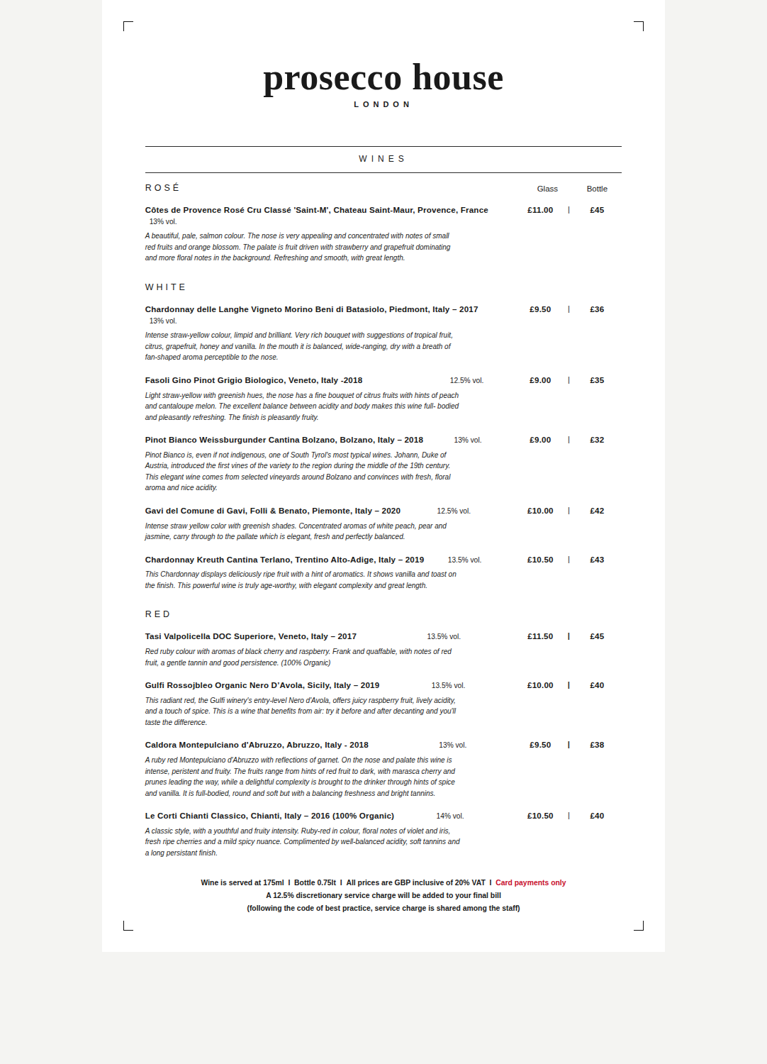prosecco house
LONDON
WINES
ROSÉ
Glass Bottle
Côtes de Provence Rosé Cru Classé 'Saint-M', Chateau Saint-Maur, Provence, France 13% vol.
A beautiful, pale, salmon colour. The nose is very appealing and concentrated with notes of small red fruits and orange blossom. The palate is fruit driven with strawberry and grapefruit dominating and more floral notes in the background. Refreshing and smooth, with great length.
£11.00 | £45
WHITE
Chardonnay delle Langhe Vigneto Morino Beni di Batasiolo, Piedmont, Italy – 2017 13% vol.
Intense straw-yellow colour, limpid and brilliant. Very rich bouquet with suggestions of tropical fruit, citrus, grapefruit, honey and vanilla. In the mouth it is balanced, wide-ranging, dry with a breath of fan-shaped aroma perceptible to the nose.
£9.50 | £36
Fasoli Gino Pinot Grigio Biologico, Veneto, Italy -2018 12.5% vol.
Light straw-yellow with greenish hues, the nose has a fine bouquet of citrus fruits with hints of peach and cantaloupe melon. The excellent balance between acidity and body makes this wine full- bodied and pleasantly refreshing. The finish is pleasantly fruity.
£9.00 | £35
Pinot Bianco Weissburgunder Cantina Bolzano, Bolzano, Italy – 2018 13% vol.
Pinot Bianco is, even if not indigenous, one of South Tyrol's most typical wines. Johann, Duke of Austria, introduced the first vines of the variety to the region during the middle of the 19th century. This elegant wine comes from selected vineyards around Bolzano and convinces with fresh, floral aroma and nice acidity.
£9.00 | £32
Gavi del Comune di Gavi, Folli & Benato, Piemonte, Italy – 2020 12.5% vol.
Intense straw yellow color with greenish shades. Concentrated aromas of white peach, pear and jasmine, carry through to the pallate which is elegant, fresh and perfectly balanced.
£10.00 | £42
Chardonnay Kreuth Cantina Terlano, Trentino Alto-Adige, Italy – 2019 13.5% vol.
This Chardonnay displays deliciously ripe fruit with a hint of aromatics. It shows vanilla and toast on the finish. This powerful wine is truly age-worthy, with elegant complexity and great length.
£10.50 | £43
RED
Tasi Valpolicella DOC Superiore, Veneto, Italy – 2017 13.5% vol.
Red ruby colour with aromas of black cherry and raspberry. Frank and quaffable, with notes of red fruit, a gentle tannin and good persistence. (100% Organic)
£11.50 | £45
Gulfi Rossojbleo Organic Nero D’Avola, Sicily, Italy – 2019 13.5% vol.
This radiant red, the Gulfi winery's entry-level Nero d'Avola, offers juicy raspberry fruit, lively acidity, and a touch of spice. This is a wine that benefits from air: try it before and after decanting and you'll taste the difference.
£10.00 | £40
Caldora Montepulciano d'Abruzzo, Abruzzo, Italy - 2018 13% vol.
A ruby red Montepulciano d'Abruzzo with reflections of garnet. On the nose and palate this wine is intense, peristent and fruity. The fruits range from hints of red fruit to dark, with marasca cherry and prunes leading the way, while a delightful complexity is brought to the drinker through hints of spice and vanilla. It is full-bodied, round and soft but with a balancing freshness and bright tannins.
£9.50 | £38
Le Corti Chianti Classico, Chianti, Italy – 2016 (100% Organic) 14% vol.
A classic style, with a youthful and fruity intensity. Ruby-red in colour, floral notes of violet and iris, fresh ripe cherries and a mild spicy nuance. Complimented by well-balanced acidity, soft tannins and a long persistant finish.
£10.50 | £40
Wine is served at 175ml I Bottle 0.75lt I All prices are GBP inclusive of 20% VAT I Card payments only
A 12.5% discretionary service charge will be added to your final bill
(following the code of best practice, service charge is shared among the staff)